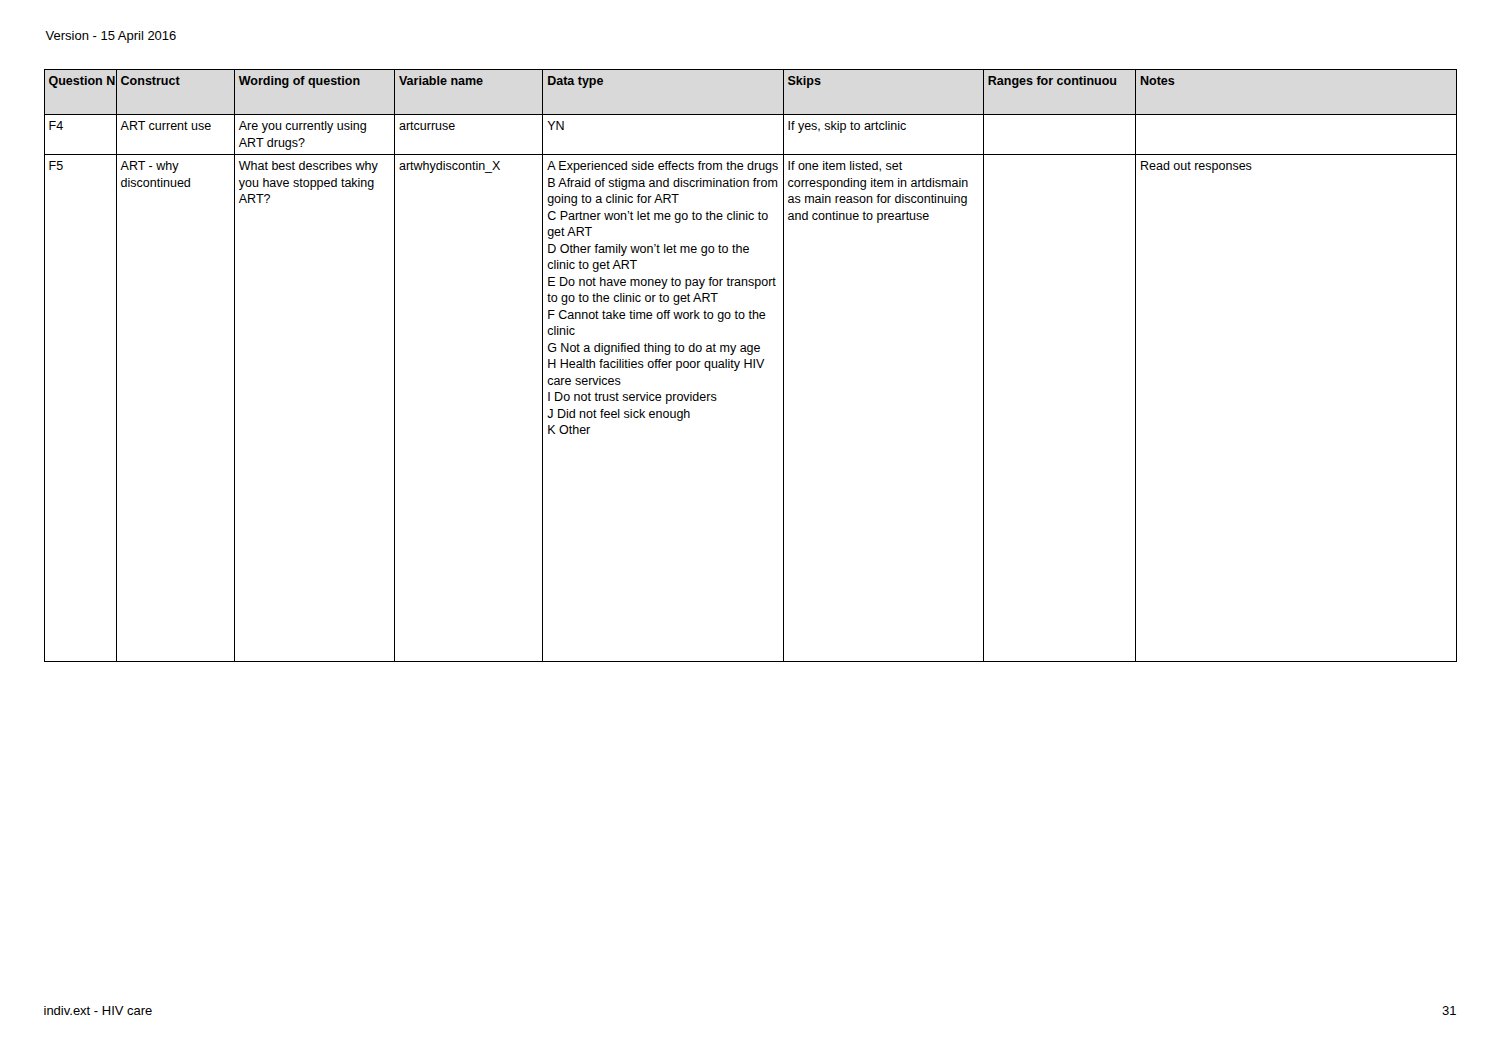Version - 15 April 2016
| Question N | Construct | Wording of question | Variable name | Data type | Skips | Ranges for continuou | Notes |
| --- | --- | --- | --- | --- | --- | --- | --- |
| F4 | ART current use | Are you currently using ART drugs? | artcurruse | YN | If yes, skip to artclinic | | |
| F5 | ART - why discontinued | What best describes why you have stopped taking ART? | artwhydiscontin_X | A Experienced side effects from the drugs B Afraid of stigma and discrimination from going to a clinic for ART C Partner won’t let me go to the clinic to get ART D Other family won’t let me go to the clinic to get ART E Do not have money to pay for transport to go to the clinic or to get ART F Cannot take time off work to go to the clinic G Not a dignified thing to do at my age H Health facilities offer poor quality HIV care services I Do not trust service providers J Did not feel sick enough K Other | If one item listed, set corresponding item in artdismain as main reason for discontinuing and continue to preartuse | | Read out responses |
indiv.ext - HIV care
31